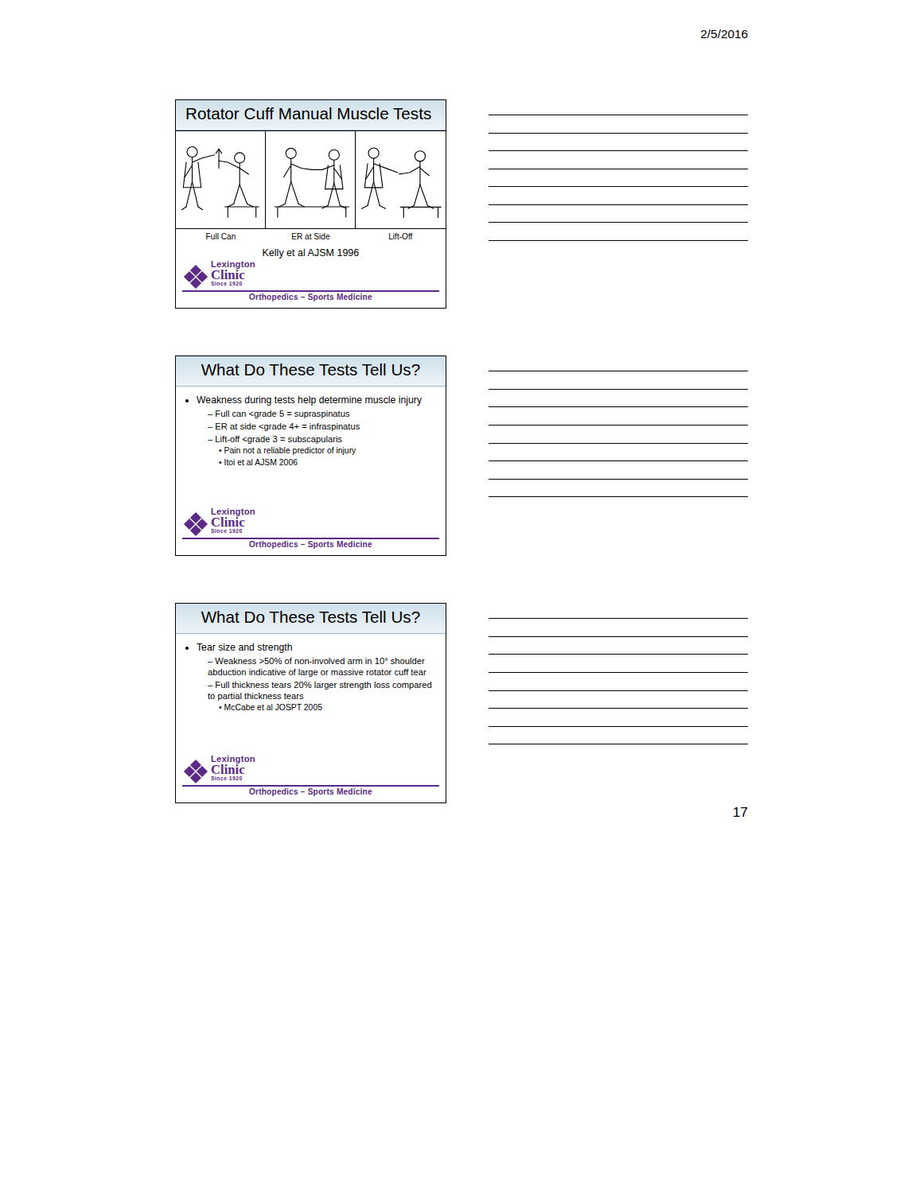2/5/2016
Rotator Cuff Manual Muscle Tests
Full Can
ER at Side
Lift-Off
Kelly et al AJSM 1996
Lexington
Clinic
Since 1920
Orthopedics – Sports Medicine
What Do These Tests Tell Us?
Weakness during tests help determine muscle injury
Full can <grade 5 = supraspinatus
ER at side <grade 4+ = infraspinatus
Lift-off <grade 3 = subscapularis
Pain not a reliable predictor of injury
Itoi et al AJSM 2006
Lexington
Clinic
Since 1920
Orthopedics – Sports Medicine
What Do These Tests Tell Us?
Tear size and strength
Weakness >50% of non-involved arm in 10° shoulder abduction indicative of large or massive rotator cuff tear
Full thickness tears 20% larger strength loss compared to partial thickness tears
McCabe et al JOSPT 2005
Lexington
Clinic
Since 1920
Orthopedics – Sports Medicine
17